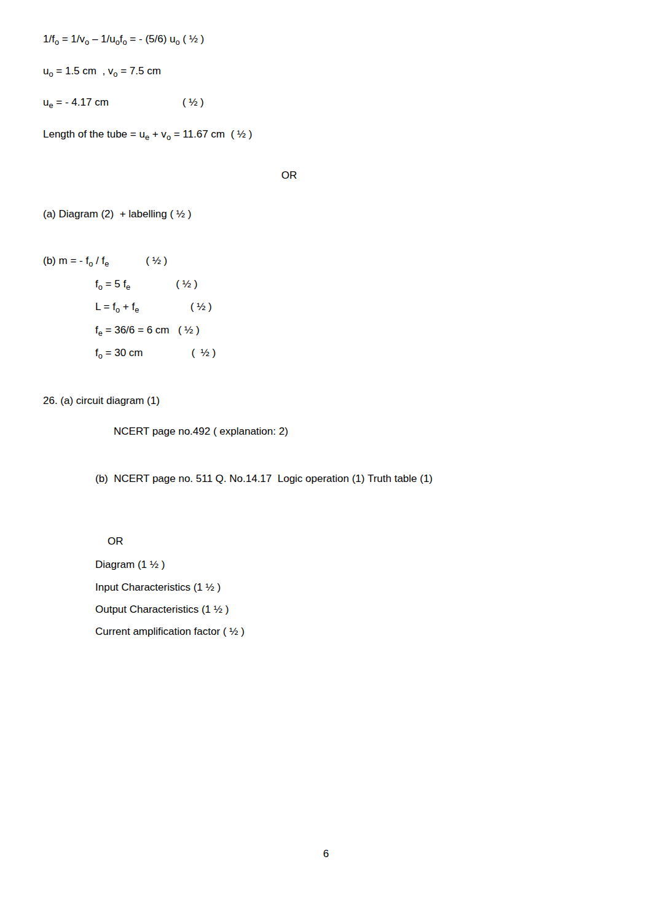1/fo = 1/vo – 1/uofo = - (5/6) uo ( ½ )
uo = 1.5 cm , vo = 7.5 cm
ue = - 4.17 cm ( ½ )
Length of the tube = ue + vo = 11.67 cm ( ½ )
OR
(a) Diagram (2) + labelling ( ½ )
(b) m = - fo / fe ( ½ )
fo = 5 fe ( ½ )
L = fo + fe ( ½ )
fe = 36/6 = 6 cm ( ½ )
fo = 30 cm ( ½ )
26. (a) circuit diagram (1)
NCERT page no.492 ( explanation: 2)
(b) NCERT page no. 511 Q. No.14.17 Logic operation (1) Truth table (1)
OR
Diagram (1 ½ )
Input Characteristics (1 ½ )
Output Characteristics (1 ½ )
Current amplification factor ( ½ )
6